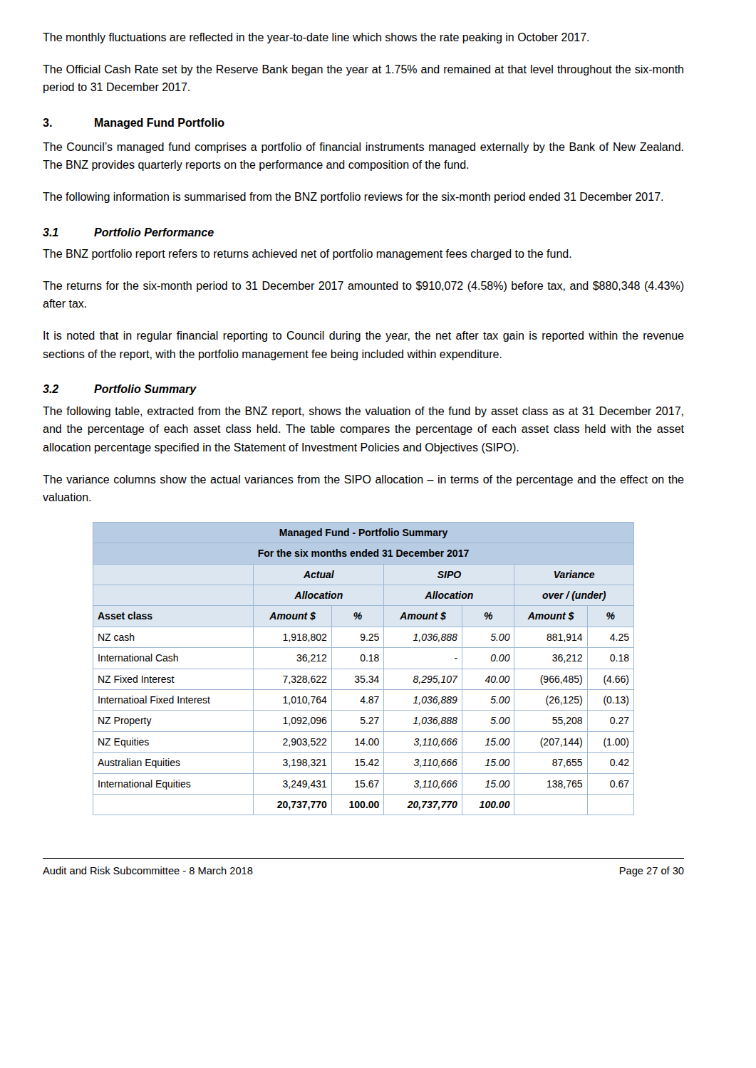The monthly fluctuations are reflected in the year-to-date line which shows the rate peaking in October 2017.
The Official Cash Rate set by the Reserve Bank began the year at 1.75% and remained at that level throughout the six-month period to 31 December 2017.
3. Managed Fund Portfolio
The Council’s managed fund comprises a portfolio of financial instruments managed externally by the Bank of New Zealand. The BNZ provides quarterly reports on the performance and composition of the fund.
The following information is summarised from the BNZ portfolio reviews for the six-month period ended 31 December 2017.
3.1 Portfolio Performance
The BNZ portfolio report refers to returns achieved net of portfolio management fees charged to the fund.
The returns for the six-month period to 31 December 2017 amounted to $910,072 (4.58%) before tax, and $880,348 (4.43%) after tax.
It is noted that in regular financial reporting to Council during the year, the net after tax gain is reported within the revenue sections of the report, with the portfolio management fee being included within expenditure.
3.2 Portfolio Summary
The following table, extracted from the BNZ report, shows the valuation of the fund by asset class as at 31 December 2017, and the percentage of each asset class held. The table compares the percentage of each asset class held with the asset allocation percentage specified in the Statement of Investment Policies and Objectives (SIPO).
The variance columns show the actual variances from the SIPO allocation – in terms of the percentage and the effect on the valuation.
| Managed Fund - Portfolio Summary |
| For the six months ended 31 December 2017 |
| | Actual | SIPO | Variance |
| | Allocation | Allocation | over / (under) |
| Asset class | Amount $ | % | Amount $ | % | Amount $ | % |
| NZ cash | 1,918,802 | 9.25 | 1,036,888 | 5.00 | 881,914 | 4.25 |
| International Cash | 36,212 | 0.18 | - | 0.00 | 36,212 | 0.18 |
| NZ Fixed Interest | 7,328,622 | 35.34 | 8,295,107 | 40.00 | (966,485) | (4.66) |
| Internatioal Fixed Interest | 1,010,764 | 4.87 | 1,036,889 | 5.00 | (26,125) | (0.13) |
| NZ Property | 1,092,096 | 5.27 | 1,036,888 | 5.00 | 55,208 | 0.27 |
| NZ Equities | 2,903,522 | 14.00 | 3,110,666 | 15.00 | (207,144) | (1.00) |
| Australian Equities | 3,198,321 | 15.42 | 3,110,666 | 15.00 | 87,655 | 0.42 |
| International Equities | 3,249,431 | 15.67 | 3,110,666 | 15.00 | 138,765 | 0.67 |
| | 20,737,770 | 100.00 | 20,737,770 | 100.00 | | |
Audit and Risk Subcommittee - 8 March 2018 Page 27 of 30